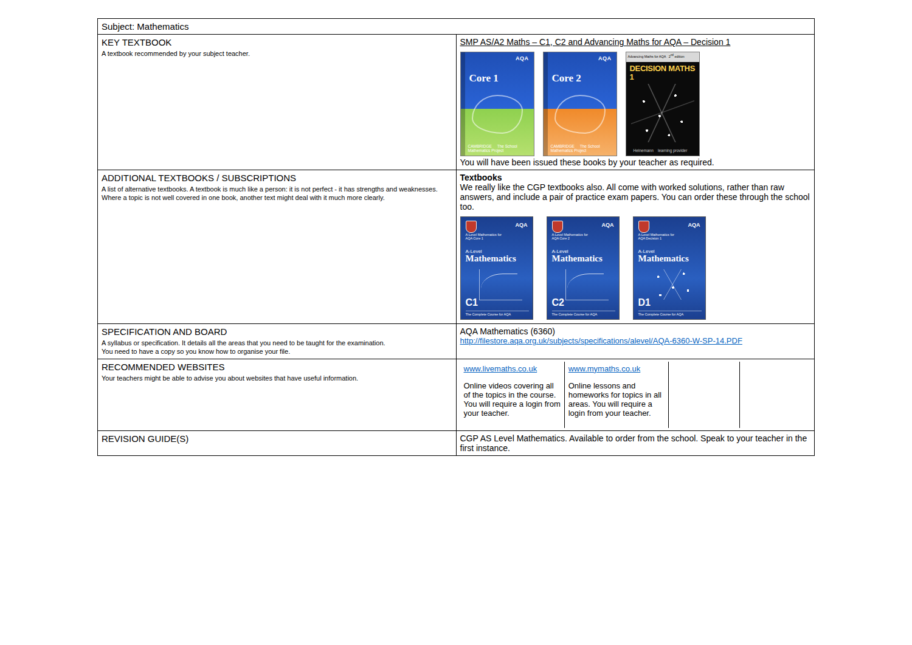| Subject: Mathematics |
| KEY TEXTBOOK A textbook recommended by your subject teacher. | SMP AS/A2 Maths – C1, C2 and Advancing Maths for AQA – Decision 1 AQA Core 1 CAMBRIDGE The School Mathematics Project AQA Core 2 CAMBRIDGE The School Mathematics Project Advancing Maths for AQA 2 nd edition DECISION MATHS 1 Heinemann learning provider You will have been issued these books by your teacher as required. |
| ADDITIONAL TEXTBOOKS / SUBSCRIPTIONS A list of alternative textbooks. A textbook is much like a person: it is not perfect - it has strengths and weaknesses. Where a topic is not well covered in one book, another text might deal with it much more clearly. | Textbooks We really like the CGP textbooks also. All come with worked solutions, rather than raw answers, and include a pair of practice exam papers. You can order these through the school too. AQA A-Level Mathematics for AQA Core 1 A-Level Mathematics C1 The Complete Course for AQA AQA A-Level Mathematics for AQA Core 2 A-Level Mathematics C2 The Complete Course for AQA AQA A-Level Mathematics for AQA Decision 1 A-Level Mathematics D1 The Complete Course for AQA |
| SPECIFICATION AND BOARD A syllabus or specification. It details all the areas that you need to be taught for the examination. You need to have a copy so you know how to organise your file. | AQA Mathematics (6360) http://filestore.aqa.org.uk/subjects/specifications/alevel/AQA-6360-W-SP-14.PDF |
| RECOMMENDED WEBSITES Your teachers might be able to advise you about websites that have useful information. | / www.livemaths.co.uk Online videos covering all of the topics in the course. You will require a login from your teacher. / www.mymaths.co.uk Online lessons and homeworks for topics in all areas. You will require a login from your teacher. / / / |
| REVISION GUIDE(S) | CGP AS Level Mathematics. Available to order from the school. Speak to your teacher in the first instance. |